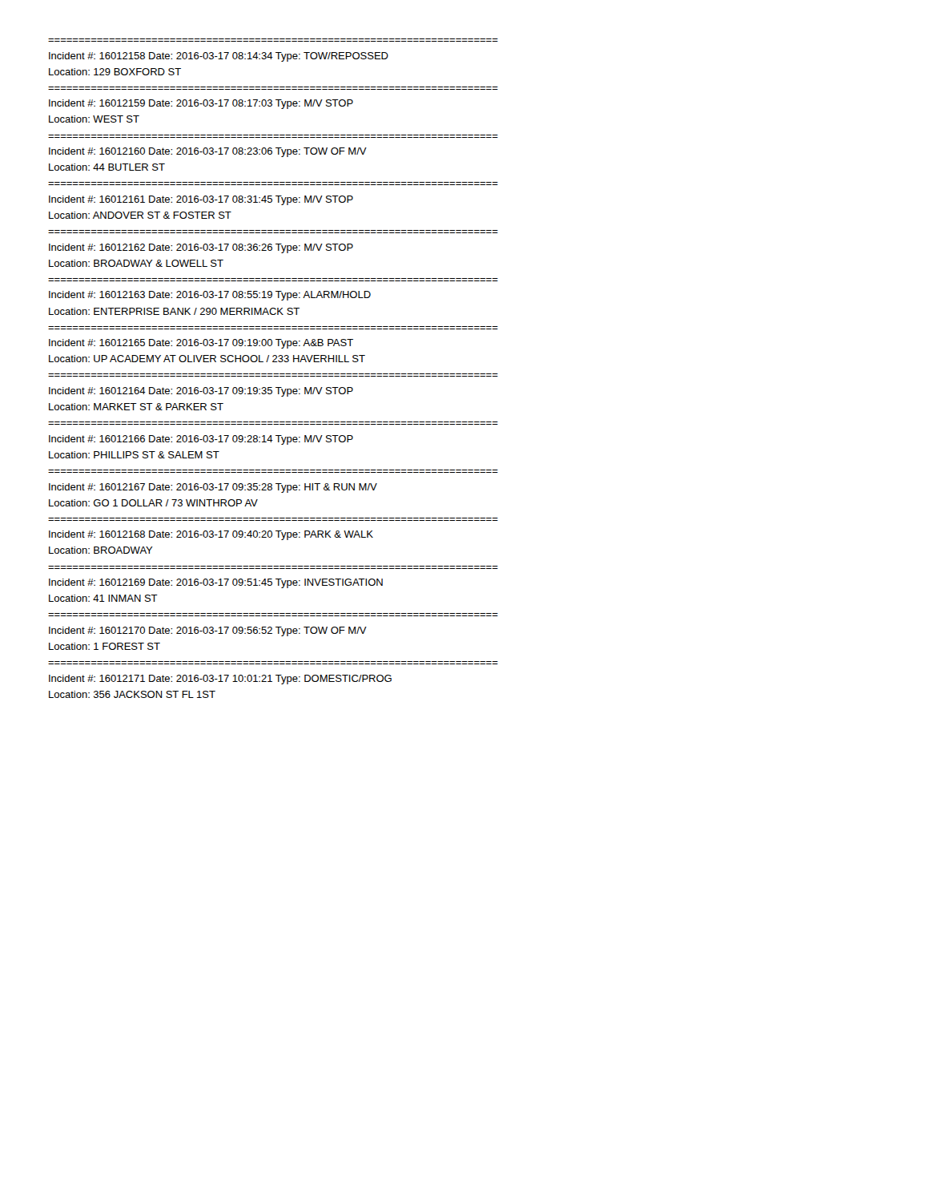==========================================================================
Incident #: 16012158 Date: 2016-03-17 08:14:34 Type: TOW/REPOSSED
Location: 129 BOXFORD ST
==========================================================================
Incident #: 16012159 Date: 2016-03-17 08:17:03 Type: M/V STOP
Location: WEST ST
==========================================================================
Incident #: 16012160 Date: 2016-03-17 08:23:06 Type: TOW OF M/V
Location: 44 BUTLER ST
==========================================================================
Incident #: 16012161 Date: 2016-03-17 08:31:45 Type: M/V STOP
Location: ANDOVER ST & FOSTER ST
==========================================================================
Incident #: 16012162 Date: 2016-03-17 08:36:26 Type: M/V STOP
Location: BROADWAY & LOWELL ST
==========================================================================
Incident #: 16012163 Date: 2016-03-17 08:55:19 Type: ALARM/HOLD
Location: ENTERPRISE BANK / 290 MERRIMACK ST
==========================================================================
Incident #: 16012165 Date: 2016-03-17 09:19:00 Type: A&B PAST
Location: UP ACADEMY AT OLIVER SCHOOL / 233 HAVERHILL ST
==========================================================================
Incident #: 16012164 Date: 2016-03-17 09:19:35 Type: M/V STOP
Location: MARKET ST & PARKER ST
==========================================================================
Incident #: 16012166 Date: 2016-03-17 09:28:14 Type: M/V STOP
Location: PHILLIPS ST & SALEM ST
==========================================================================
Incident #: 16012167 Date: 2016-03-17 09:35:28 Type: HIT & RUN M/V
Location: GO 1 DOLLAR / 73 WINTHROP AV
==========================================================================
Incident #: 16012168 Date: 2016-03-17 09:40:20 Type: PARK & WALK
Location: BROADWAY
==========================================================================
Incident #: 16012169 Date: 2016-03-17 09:51:45 Type: INVESTIGATION
Location: 41 INMAN ST
==========================================================================
Incident #: 16012170 Date: 2016-03-17 09:56:52 Type: TOW OF M/V
Location: 1 FOREST ST
==========================================================================
Incident #: 16012171 Date: 2016-03-17 10:01:21 Type: DOMESTIC/PROG
Location: 356 JACKSON ST FL 1ST